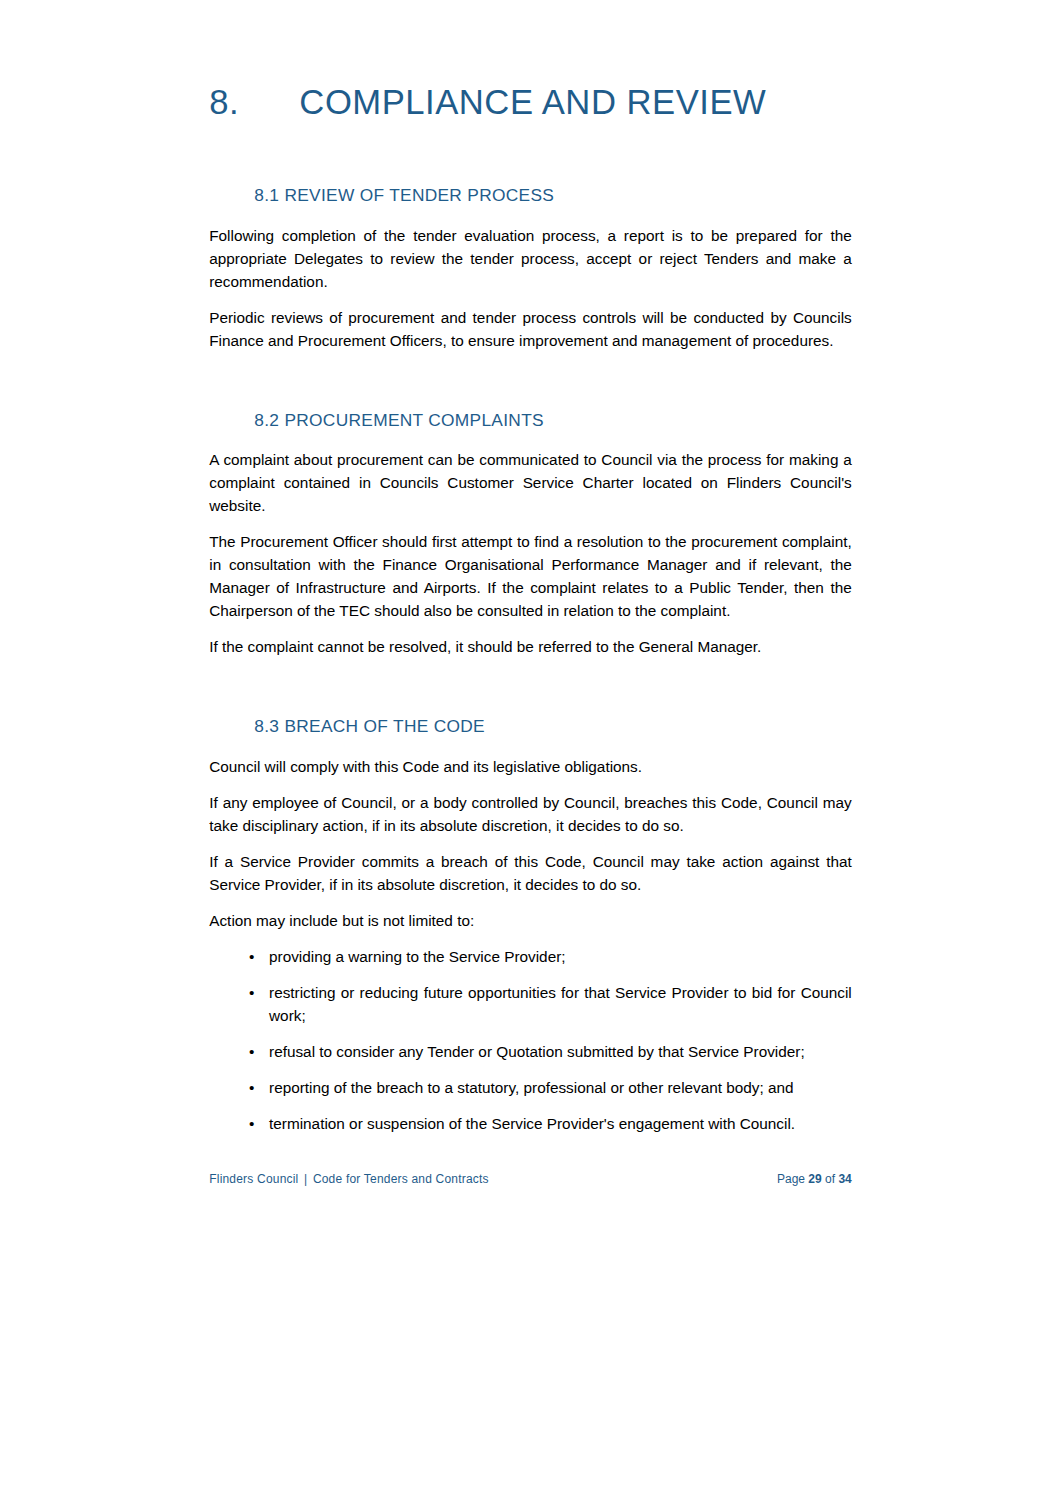8. COMPLIANCE AND REVIEW
8.1 REVIEW OF TENDER PROCESS
Following completion of the tender evaluation process, a report is to be prepared for the appropriate Delegates to review the tender process, accept or reject Tenders and make a recommendation.
Periodic reviews of procurement and tender process controls will be conducted by Councils Finance and Procurement Officers, to ensure improvement and management of procedures.
8.2 PROCUREMENT COMPLAINTS
A complaint about procurement can be communicated to Council via the process for making a complaint contained in Councils Customer Service Charter located on Flinders Council's website.
The Procurement Officer should first attempt to find a resolution to the procurement complaint, in consultation with the Finance Organisational Performance Manager and if relevant, the Manager of Infrastructure and Airports. If the complaint relates to a Public Tender, then the Chairperson of the TEC should also be consulted in relation to the complaint.
If the complaint cannot be resolved, it should be referred to the General Manager.
8.3 BREACH OF THE CODE
Council will comply with this Code and its legislative obligations.
If any employee of Council, or a body controlled by Council, breaches this Code, Council may take disciplinary action, if in its absolute discretion, it decides to do so.
If a Service Provider commits a breach of this Code, Council may take action against that Service Provider, if in its absolute discretion, it decides to do so.
Action may include but is not limited to:
providing a warning to the Service Provider;
restricting or reducing future opportunities for that Service Provider to bid for Council work;
refusal to consider any Tender or Quotation submitted by that Service Provider;
reporting of the breach to a statutory, professional or other relevant body; and
termination or suspension of the Service Provider's engagement with Council.
Flinders Council | Code for Tenders and Contracts Page 29 of 34